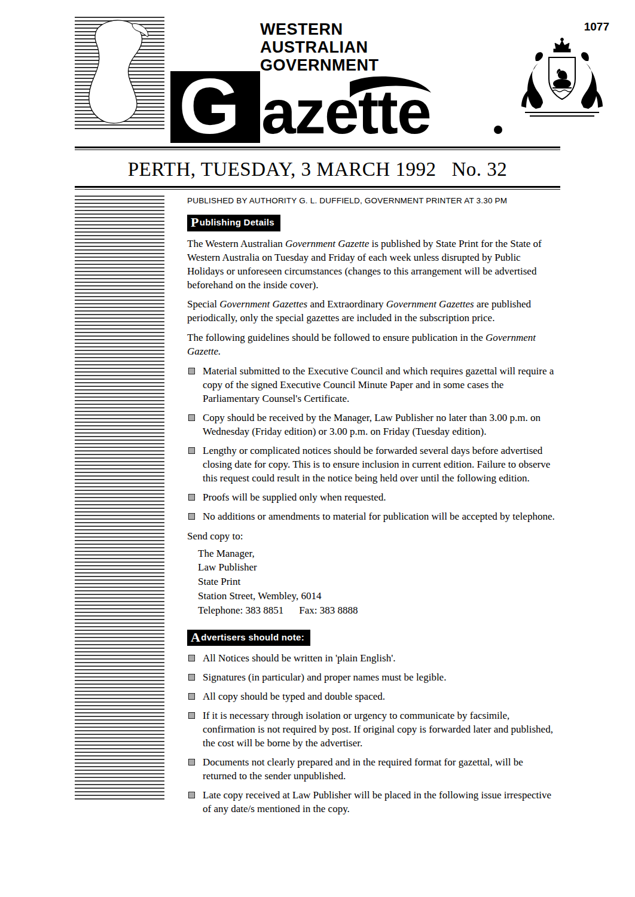WESTERN
AUSTRALIAN
GOVERNMENT
G azette
1077
PERTH, TUESDAY, 3 MARCH 1992No. 32
PUBLISHED BY AUTHORITY G. L. DUFFIELD, GOVERNMENT PRINTER AT 3.30 PM
Publishing Details
The Western Australian Government Gazette is published by State Print for the State of Western Australia on Tuesday and Friday of each week unless disrupted by Public Holidays or unforeseen circumstances (changes to this arrangement will be advertised beforehand on the inside cover).
Special Government Gazettes and Extraordinary Government Gazettes are published periodically, only the special gazettes are included in the subscription price.
The following guidelines should be followed to ensure publication in the Government Gazette.
Material submitted to the Executive Council and which requires gazettal will require a copy of the signed Executive Council Minute Paper and in some cases the Parliamentary Counsel's Certificate.
Copy should be received by the Manager, Law Publisher no later than 3.00 p.m. on Wednesday (Friday edition) or 3.00 p.m. on Friday (Tuesday edition).
Lengthy or complicated notices should be forwarded several days before advertised closing date for copy. This is to ensure inclusion in current edition. Failure to observe this request could result in the notice being held over until the following edition.
Proofs will be supplied only when requested.
No additions or amendments to material for publication will be accepted by telephone.
Send copy to:
The Manager,
Law Publisher
State Print
Station Street, Wembley, 6014
Telephone: 383 8851Fax: 383 8888
Advertisers should note:
All Notices should be written in 'plain English'.
Signatures (in particular) and proper names must be legible.
All copy should be typed and double spaced.
If it is necessary through isolation or urgency to communicate by facsimile, confirmation is not required by post. If original copy is forwarded later and published, the cost will be borne by the advertiser.
Documents not clearly prepared and in the required format for gazettal, will be returned to the sender unpublished.
Late copy received at Law Publisher will be placed in the following issue irrespective of any date/s mentioned in the copy.